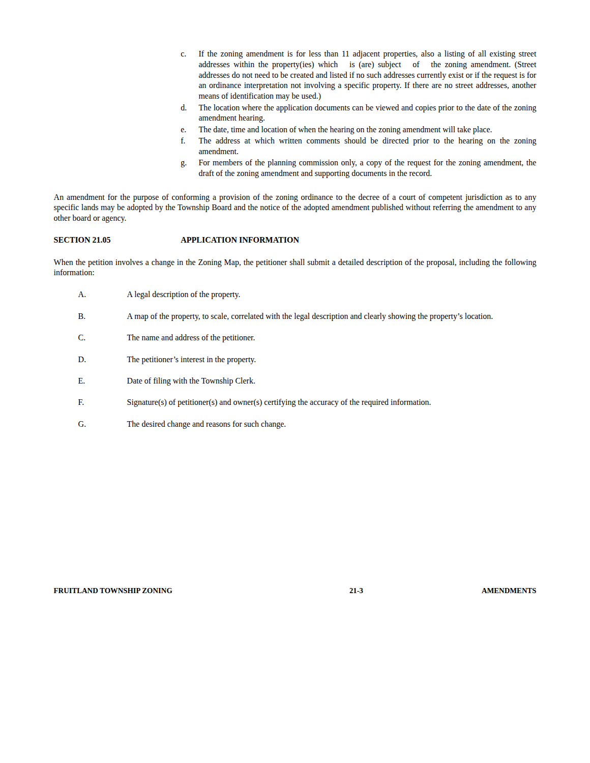c. If the zoning amendment is for less than 11 adjacent properties, also a listing of all existing street addresses within the property(ies) which is (are) subject of the zoning amendment. (Street addresses do not need to be created and listed if no such addresses currently exist or if the request is for an ordinance interpretation not involving a specific property. If there are no street addresses, another means of identification may be used.)
d. The location where the application documents can be viewed and copies prior to the date of the zoning amendment hearing.
e. The date, time and location of when the hearing on the zoning amendment will take place.
f. The address at which written comments should be directed prior to the hearing on the zoning amendment.
g. For members of the planning commission only, a copy of the request for the zoning amendment, the draft of the zoning amendment and supporting documents in the record.
An amendment for the purpose of conforming a provision of the zoning ordinance to the decree of a court of competent jurisdiction as to any specific lands may be adopted by the Township Board and the notice of the adopted amendment published without referring the amendment to any other board or agency.
SECTION 21.05 APPLICATION INFORMATION
When the petition involves a change in the Zoning Map, the petitioner shall submit a detailed description of the proposal, including the following information:
A. A legal description of the property.
B. A map of the property, to scale, correlated with the legal description and clearly showing the property’s location.
C. The name and address of the petitioner.
D. The petitioner’s interest in the property.
E. Date of filing with the Township Clerk.
F. Signature(s) of petitioner(s) and owner(s) certifying the accuracy of the required information.
G. The desired change and reasons for such change.
FRUITLAND TOWNSHIP ZONING 21-3 AMENDMENTS